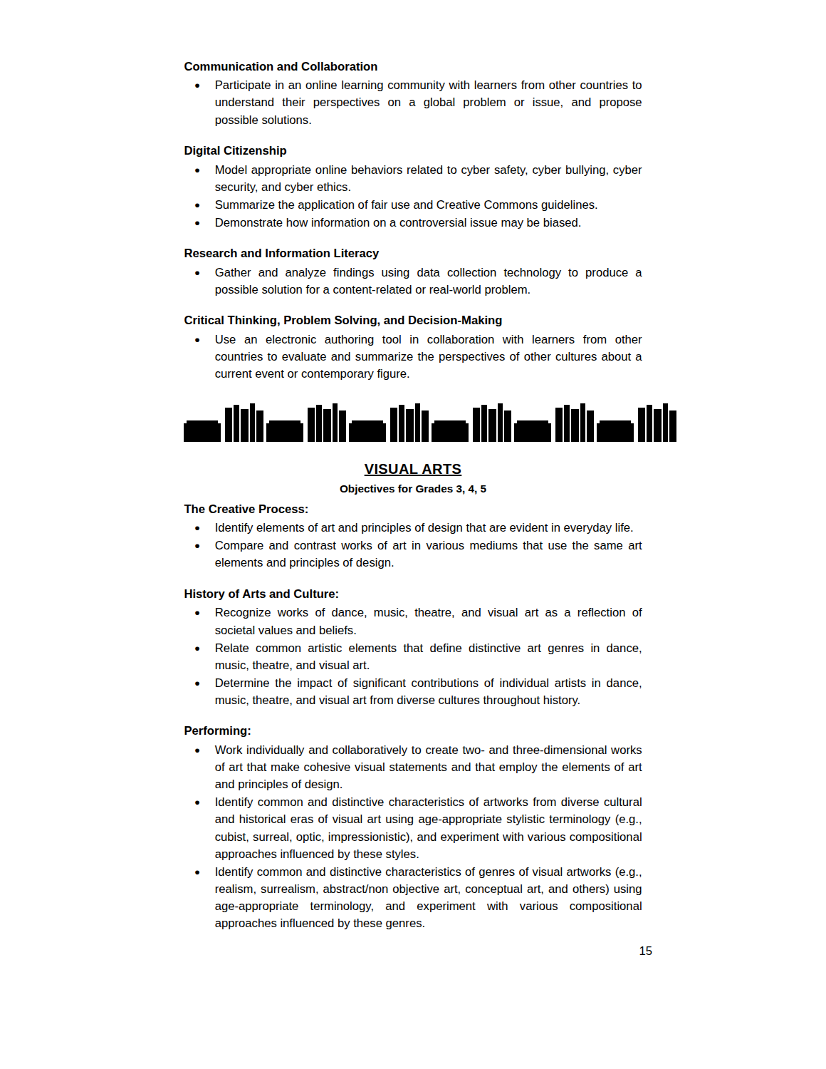Communication and Collaboration
Participate in an online learning community with learners from other countries to understand their perspectives on a global problem or issue, and propose possible solutions.
Digital Citizenship
Model appropriate online behaviors related to cyber safety, cyber bullying, cyber security, and cyber ethics.
Summarize the application of fair use and Creative Commons guidelines.
Demonstrate how information on a controversial issue may be biased.
Research and Information Literacy
Gather and analyze findings using data collection technology to produce a possible solution for a content-related or real-world problem.
Critical Thinking, Problem Solving, and Decision-Making
Use an electronic authoring tool in collaboration with learners from other countries to evaluate and summarize the perspectives of other cultures about a current event or contemporary figure.
VISUAL ARTS
Objectives for Grades 3, 4, 5
The Creative Process:
Identify elements of art and principles of design that are evident in everyday life.
Compare and contrast works of art in various mediums that use the same art elements and principles of design.
History of Arts and Culture:
Recognize works of dance, music, theatre, and visual art as a reflection of societal values and beliefs.
Relate common artistic elements that define distinctive art genres in dance, music, theatre, and visual art.
Determine the impact of significant contributions of individual artists in dance, music, theatre, and visual art from diverse cultures throughout history.
Performing:
Work individually and collaboratively to create two- and three-dimensional works of art that make cohesive visual statements and that employ the elements of art and principles of design.
Identify common and distinctive characteristics of artworks from diverse cultural and historical eras of visual art using age-appropriate stylistic terminology (e.g., cubist, surreal, optic, impressionistic), and experiment with various compositional approaches influenced by these styles.
Identify common and distinctive characteristics of genres of visual artworks (e.g., realism, surrealism, abstract/non objective art, conceptual art, and others) using age-appropriate terminology, and experiment with various compositional approaches influenced by these genres.
15